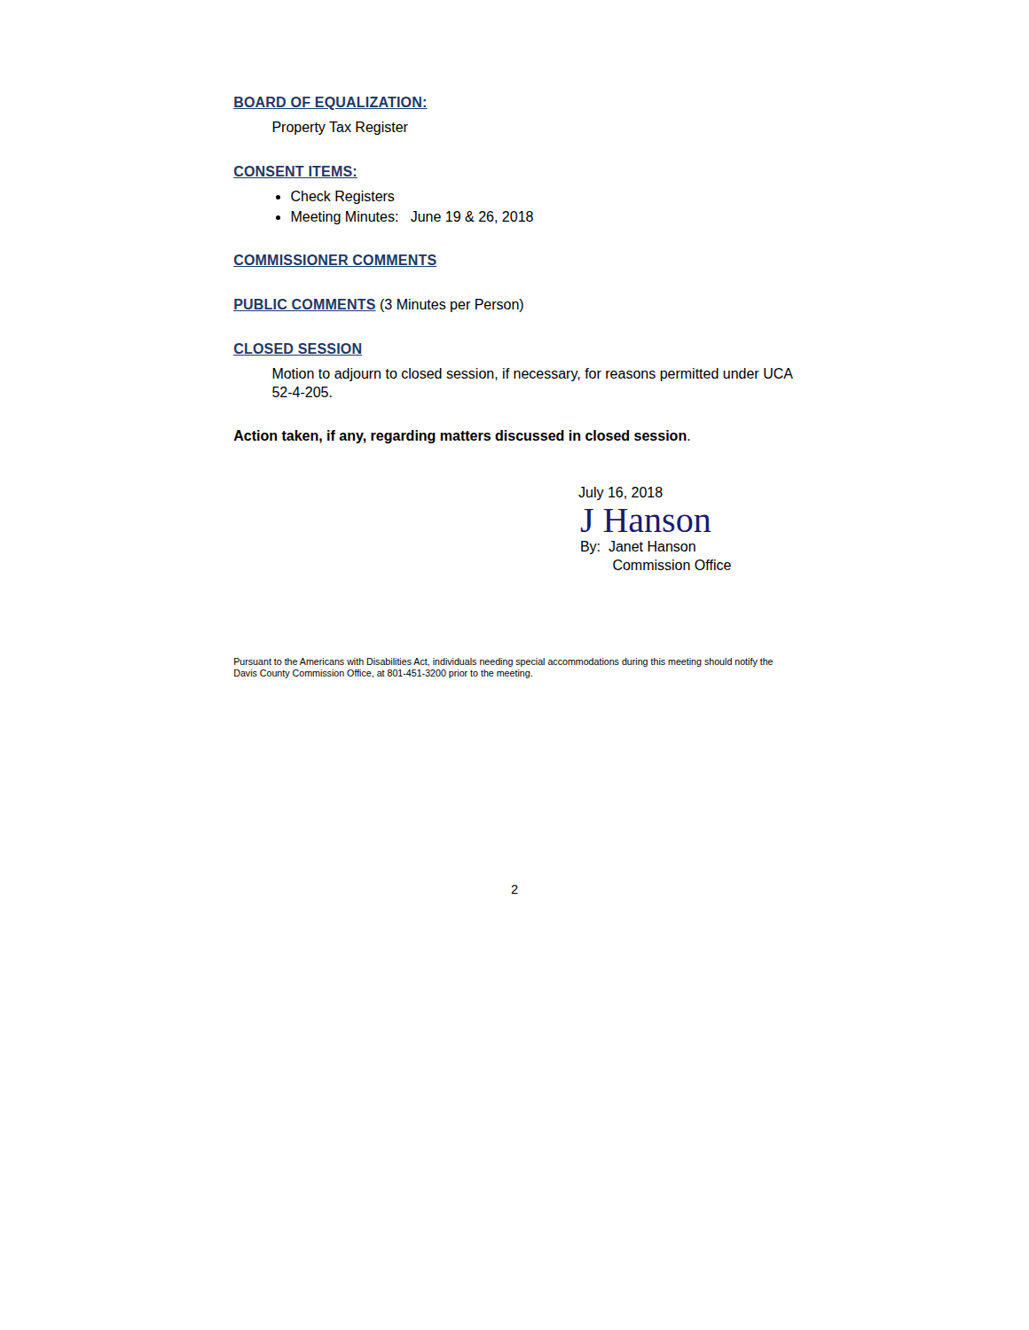BOARD OF EQUALIZATION:
Property Tax Register
CONSENT ITEMS:
Check Registers
Meeting Minutes: June 19 & 26, 2018
COMMISSIONER COMMENTS
PUBLIC COMMENTS
(3 Minutes per Person)
CLOSED SESSION
Motion to adjourn to closed session, if necessary, for reasons permitted under UCA 52-4-205.
Action taken, if any, regarding matters discussed in closed session.
July 16, 2018
J Hanson
By: Janet Hanson
Commission Office
Pursuant to the Americans with Disabilities Act, individuals needing special accommodations during this meeting should notify the Davis County Commission Office, at 801-451-3200 prior to the meeting.
2